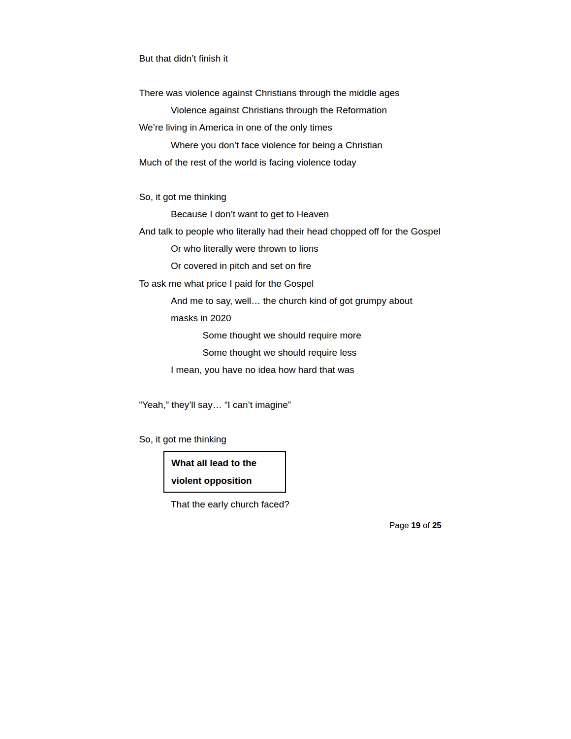But that didn’t finish it
There was violence against Christians through the middle ages
Violence against Christians through the Reformation
We’re living in America in one of the only times
Where you don’t face violence for being a Christian
Much of the rest of the world is facing violence today
So, it got me thinking
Because I don’t want to get to Heaven
And talk to people who literally had their head chopped off for the Gospel
Or who literally were thrown to lions
Or covered in pitch and set on fire
To ask me what price I paid for the Gospel
And me to say, well… the church kind of got grumpy about masks in 2020
Some thought we should require more
Some thought we should require less
I mean, you have no idea how hard that was
“Yeah,” they’ll say… “I can’t imagine”
So, it got me thinking
What all lead to the violent opposition
That the early church faced?
Page 19 of 25